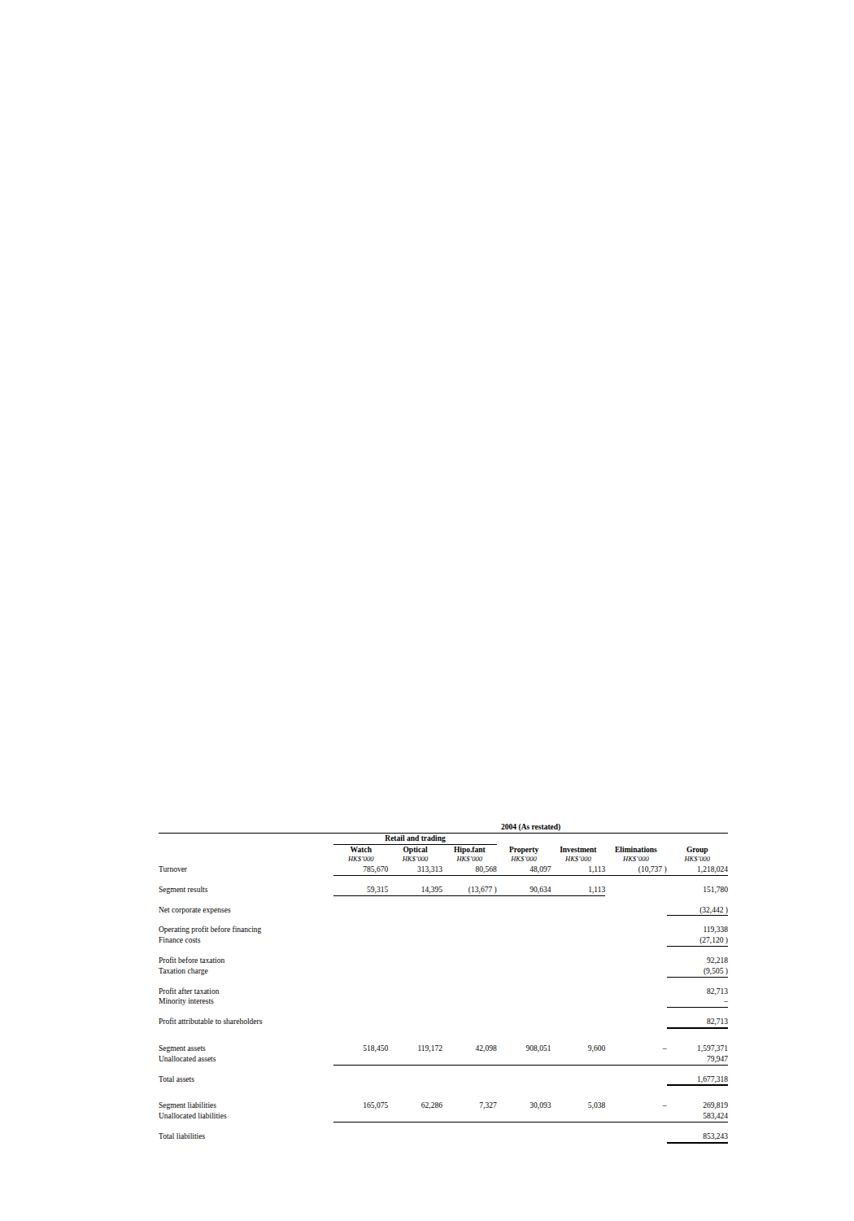| | 2004 (As restated) |
| | Retail and trading | | | | |
| | Watch | Optical | Hipo.fant | Property | Investment | Eliminations | Group |
| | HK$’000 | HK$’000 | HK$’000 | HK$’000 | HK$’000 | HK$’000 | HK$’000 |
| Turnover | 785,670 | 313,313 | 80,568 | 48,097 | 1,113 | (10,737 ) | 1,218,024 |
| Segment results | 59,315 | 14,395 | (13,677 ) | 90,634 | 1,113 | | 151,780 |
| Net corporate expenses | | (32,442 ) |
| Operating profit before financing | | 119,338 |
| Finance costs | | (27,120 ) |
| Profit before taxation | | 92,218 |
| Taxation charge | | (9,505 ) |
| Profit after taxation | | 82,713 |
| Minority interests | | – |
| Profit attributable to shareholders | | 82,713 |
| Segment assets | 518,450 | 119,172 | 42,098 | 908,051 | 9,600 | – | 1,597,371 |
| Unallocated assets | | 79,947 |
| Total assets | | 1,677,318 |
| Segment liabilities | 165,075 | 62,286 | 7,327 | 30,093 | 5,038 | – | 269,819 |
| Unallocated liabilities | | 583,424 |
| Total liabilities | | 853,243 |